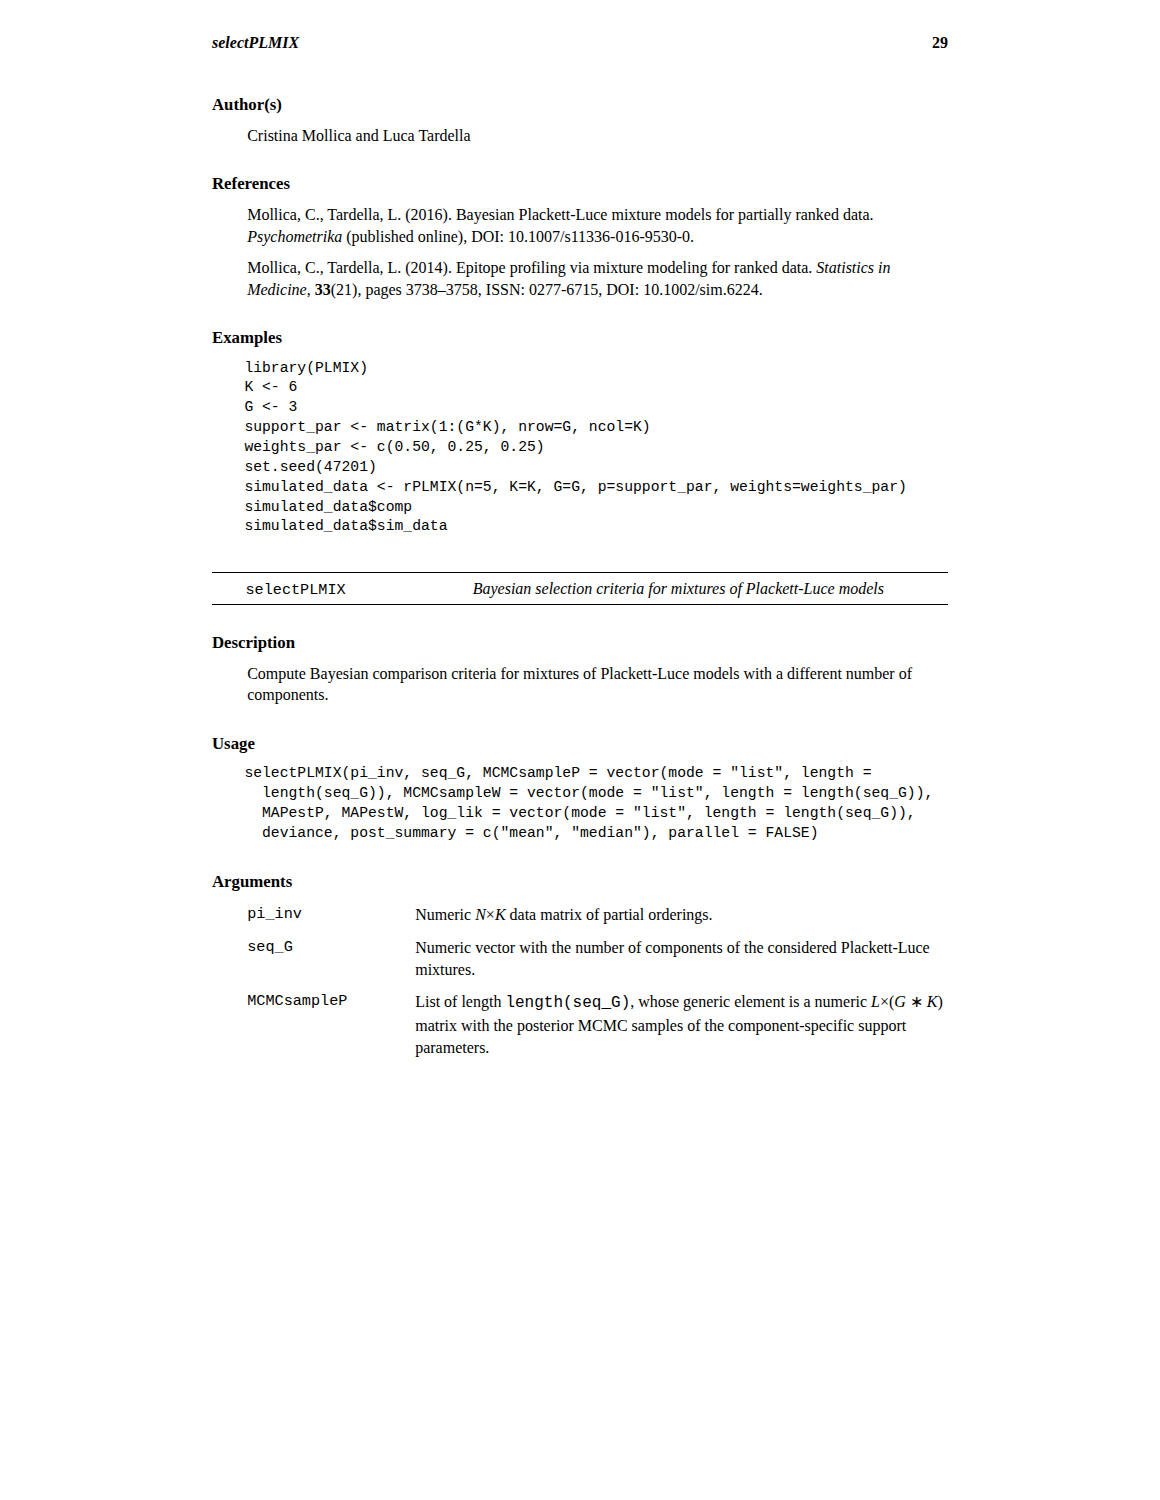selectPLMIX 29
Author(s)
Cristina Mollica and Luca Tardella
References
Mollica, C., Tardella, L. (2016). Bayesian Plackett-Luce mixture models for partially ranked data. Psychometrika (published online), DOI: 10.1007/s11336-016-9530-0.
Mollica, C., Tardella, L. (2014). Epitope profiling via mixture modeling for ranked data. Statistics in Medicine, 33(21), pages 3738–3758, ISSN: 0277-6715, DOI: 10.1002/sim.6224.
Examples
library(PLMIX)
K <- 6
G <- 3
support_par <- matrix(1:(G*K), nrow=G, ncol=K)
weights_par <- c(0.50, 0.25, 0.25)
set.seed(47201)
simulated_data <- rPLMIX(n=5, K=K, G=G, p=support_par, weights=weights_par)
simulated_data$comp
simulated_data$sim_data
selectPLMIX Bayesian selection criteria for mixtures of Plackett-Luce models
Description
Compute Bayesian comparison criteria for mixtures of Plackett-Luce models with a different number of components.
Usage
selectPLMIX(pi_inv, seq_G, MCMCsampleP = vector(mode = "list", length =
  length(seq_G)), MCMCsampleW = vector(mode = "list", length = length(seq_G)),
  MAPestP, MAPestW, log_lik = vector(mode = "list", length = length(seq_G)),
  deviance, post_summary = c("mean", "median"), parallel = FALSE)
Arguments
pi_inv
Numeric N×K data matrix of partial orderings.
seq_G
Numeric vector with the number of components of the considered Plackett-Luce mixtures.
MCMCsampleP
List of length length(seq_G), whose generic element is a numeric L×(G ∗ K) matrix with the posterior MCMC samples of the component-specific support parameters.